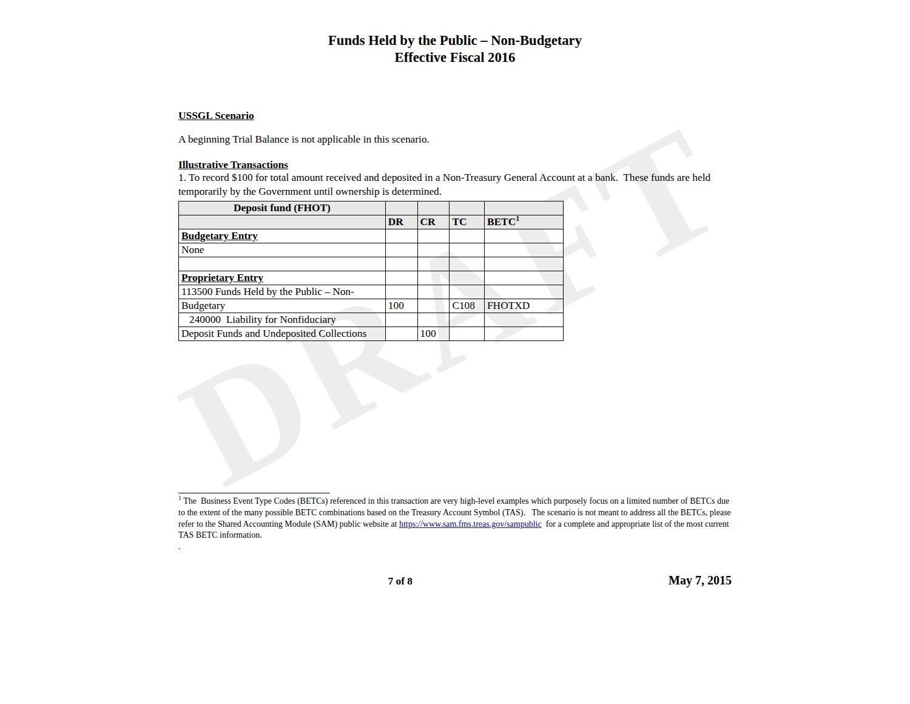DRAFT
Funds Held by the Public – Non-Budgetary
Effective Fiscal 2016
USSGL Scenario
A beginning Trial Balance is not applicable in this scenario.
Illustrative Transactions
1. To record $100 for total amount received and deposited in a Non-Treasury General Account at a bank. These funds are held temporarily by the Government until ownership is determined.
| Deposit fund (FHOT) | | | | |
| | DR | CR | TC | BETC 1 |
| Budgetary Entry | | | | |
| None | | | | |
| Proprietary Entry | | | | |
| 113500 Funds Held by the Public – Non- | | | | |
| Budgetary | 100 | | C108 | FHOTXD |
| 240000 Liability for Nonfiduciary | | | | |
| Deposit Funds and Undeposited Collections | | 100 | | |
1 The Business Event Type Codes (BETCs) referenced in this transaction are very high-level examples which purposely focus on a limited number of BETCs due to the extent of the many possible BETC combinations based on the Treasury Account Symbol (TAS). The scenario is not meant to address all the BETCs, please refer to the Shared Accounting Module (SAM) public website at https://www.sam.fms.treas.gov/sampublic for a complete and appropriate list of the most current TAS BETC information.
.
7 of 8
May 7, 2015